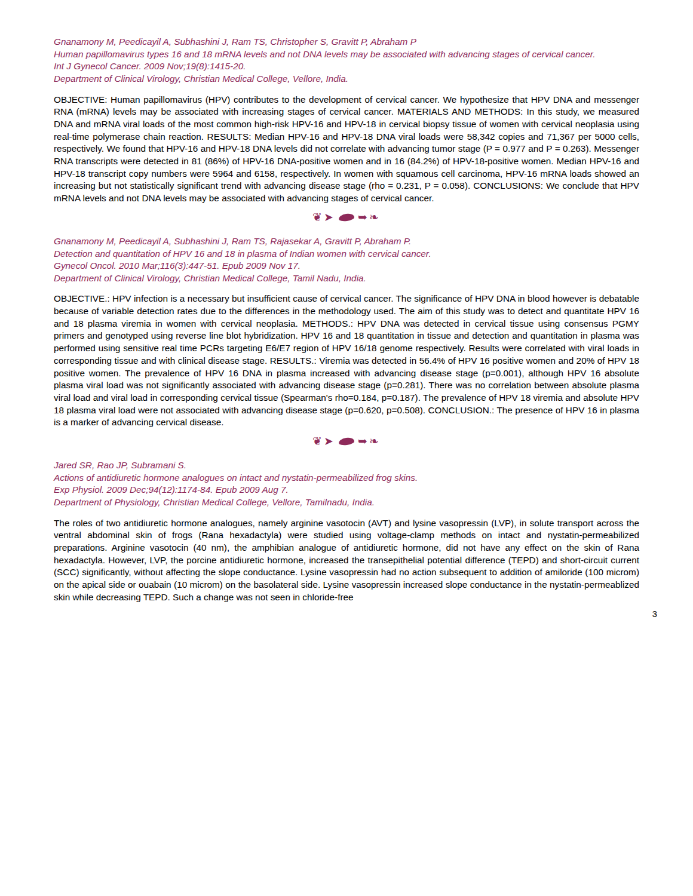Gnanamony M, Peedicayil A, Subhashini J, Ram TS, Christopher S, Gravitt P, Abraham P Human papillomavirus types 16 and 18 mRNA levels and not DNA levels may be associated with advancing stages of cervical cancer. Int J Gynecol Cancer. 2009 Nov;19(8):1415-20. Department of Clinical Virology, Christian Medical College, Vellore, India.
OBJECTIVE: Human papillomavirus (HPV) contributes to the development of cervical cancer. We hypothesize that HPV DNA and messenger RNA (mRNA) levels may be associated with increasing stages of cervical cancer. MATERIALS AND METHODS: In this study, we measured DNA and mRNA viral loads of the most common high-risk HPV-16 and HPV-18 in cervical biopsy tissue of women with cervical neoplasia using real-time polymerase chain reaction. RESULTS: Median HPV-16 and HPV-18 DNA viral loads were 58,342 copies and 71,367 per 5000 cells, respectively. We found that HPV-16 and HPV-18 DNA levels did not correlate with advancing tumor stage (P = 0.977 and P = 0.263). Messenger RNA transcripts were detected in 81 (86%) of HPV-16 DNA-positive women and in 16 (84.2%) of HPV-18-positive women. Median HPV-16 and HPV-18 transcript copy numbers were 5964 and 6158, respectively. In women with squamous cell carcinoma, HPV-16 mRNA loads showed an increasing but not statistically significant trend with advancing disease stage (rho = 0.231, P = 0.058). CONCLUSIONS: We conclude that HPV mRNA levels and not DNA levels may be associated with advancing stages of cervical cancer.
❦➤ ➥❧
Gnanamony M, Peedicayil A, Subhashini J, Ram TS, Rajasekar A, Gravitt P, Abraham P. Detection and quantitation of HPV 16 and 18 in plasma of Indian women with cervical cancer. Gynecol Oncol. 2010 Mar;116(3):447-51. Epub 2009 Nov 17. Department of Clinical Virology, Christian Medical College, Tamil Nadu, India.
OBJECTIVE.: HPV infection is a necessary but insufficient cause of cervical cancer. The significance of HPV DNA in blood however is debatable because of variable detection rates due to the differences in the methodology used. The aim of this study was to detect and quantitate HPV 16 and 18 plasma viremia in women with cervical neoplasia. METHODS.: HPV DNA was detected in cervical tissue using consensus PGMY primers and genotyped using reverse line blot hybridization. HPV 16 and 18 quantitation in tissue and detection and quantitation in plasma was performed using sensitive real time PCRs targeting E6/E7 region of HPV 16/18 genome respectively. Results were correlated with viral loads in corresponding tissue and with clinical disease stage. RESULTS.: Viremia was detected in 56.4% of HPV 16 positive women and 20% of HPV 18 positive women. The prevalence of HPV 16 DNA in plasma increased with advancing disease stage (p=0.001), although HPV 16 absolute plasma viral load was not significantly associated with advancing disease stage (p=0.281). There was no correlation between absolute plasma viral load and viral load in corresponding cervical tissue (Spearman's rho=0.184, p=0.187). The prevalence of HPV 18 viremia and absolute HPV 18 plasma viral load were not associated with advancing disease stage (p=0.620, p=0.508). CONCLUSION.: The presence of HPV 16 in plasma is a marker of advancing cervical disease.
❦➤ ➥❧
Jared SR, Rao JP, Subramani S. Actions of antidiuretic hormone analogues on intact and nystatin-permeabilized frog skins. Exp Physiol. 2009 Dec;94(12):1174-84. Epub 2009 Aug 7. Department of Physiology, Christian Medical College, Vellore, Tamilnadu, India.
The roles of two antidiuretic hormone analogues, namely arginine vasotocin (AVT) and lysine vasopressin (LVP), in solute transport across the ventral abdominal skin of frogs (Rana hexadactyla) were studied using voltage-clamp methods on intact and nystatin-permeabilized preparations. Arginine vasotocin (40 nm), the amphibian analogue of antidiuretic hormone, did not have any effect on the skin of Rana hexadactyla. However, LVP, the porcine antidiuretic hormone, increased the transepithelial potential difference (TEPD) and short-circuit current (SCC) significantly, without affecting the slope conductance. Lysine vasopressin had no action subsequent to addition of amiloride (100 microm) on the apical side or ouabain (10 microm) on the basolateral side. Lysine vasopressin increased slope conductance in the nystatin-permeablized skin while decreasing TEPD. Such a change was not seen in chloride-free
3